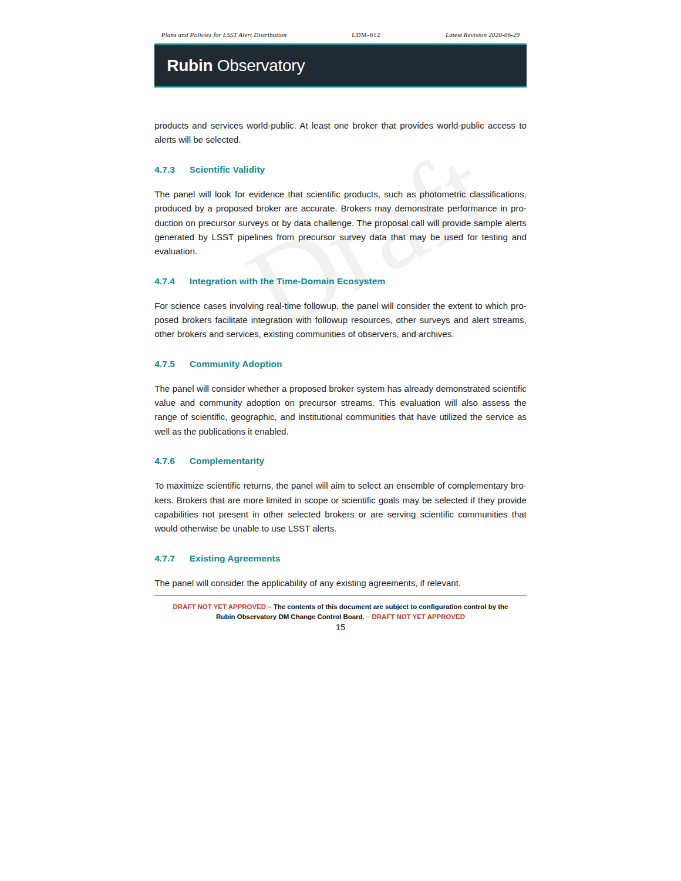Plans and Policies for LSST Alert Distribution
LDM-612
Latest Revision 2020-06-29
Rubin Observatory
Draft
products and services world-public. At least one broker that provides world-public access to alerts will be selected.
4.7.3 Scientific Validity
The panel will look for evidence that scientific products, such as photometric classifications, produced by a proposed broker are accurate. Brokers may demonstrate performance in production on precursor surveys or by data challenge. The proposal call will provide sample alerts generated by LSST pipelines from precursor survey data that may be used for testing and evaluation.
4.7.4 Integration with the Time-Domain Ecosystem
For science cases involving real-time followup, the panel will consider the extent to which proposed brokers facilitate integration with followup resources, other surveys and alert streams, other brokers and services, existing communities of observers, and archives.
4.7.5 Community Adoption
The panel will consider whether a proposed broker system has already demonstrated scientific value and community adoption on precursor streams. This evaluation will also assess the range of scientific, geographic, and institutional communities that have utilized the service as well as the publications it enabled.
4.7.6 Complementarity
To maximize scientific returns, the panel will aim to select an ensemble of complementary brokers. Brokers that are more limited in scope or scientific goals may be selected if they provide capabilities not present in other selected brokers or are serving scientific communities that would otherwise be unable to use LSST alerts.
4.7.7 Existing Agreements
The panel will consider the applicability of any existing agreements, if relevant.
DRAFT NOT YET APPROVED – The contents of this document are subject to configuration control by the
Rubin Observatory DM Change Control Board. – DRAFT NOT YET APPROVED
15